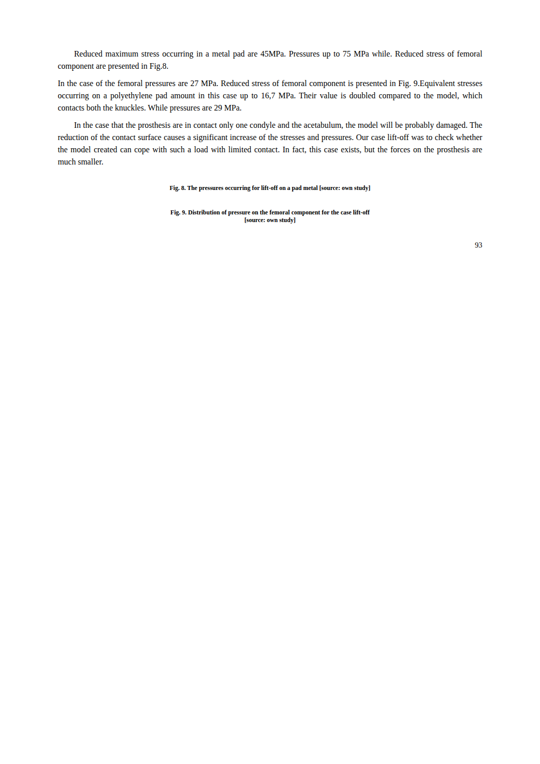Reduced maximum stress occurring in a metal pad are 45MPa. Pressures up to 75 MPa while. Reduced stress of femoral component are presented in Fig.8.
In the case of the femoral pressures are 27 MPa. Reduced stress of femoral component is presented in Fig. 9.Equivalent stresses occurring on a polyethylene pad amount in this case up to 16,7 MPa. Their value is doubled compared to the model, which contacts both the knuckles. While pressures are 29 MPa.
In the case that the prosthesis are in contact only one condyle and the acetabulum, the model will be probably damaged. The reduction of the contact surface causes a significant increase of the stresses and pressures. Our case lift-off was to check whether the model created can cope with such a load with limited contact. In fact, this case exists, but the forces on the prosthesis are much smaller.
Fig. 8. The pressures occurring for lift-off on a pad metal [source: own study]
Fig. 9. Distribution of pressure on the femoral component for the case lift-off
[source: own study]
93